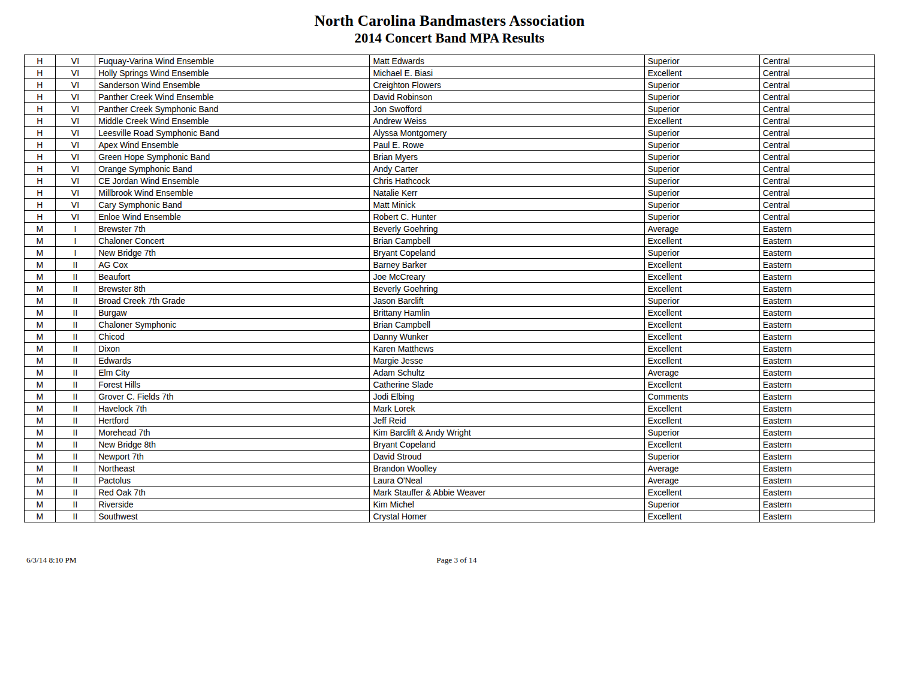North Carolina Bandmasters Association
2014 Concert Band MPA Results
| H | VI | Fuquay-Varina Wind Ensemble | Matt Edwards | Superior | Central |
| H | VI | Holly Springs Wind Ensemble | Michael E. Biasi | Excellent | Central |
| H | VI | Sanderson Wind Ensemble | Creighton Flowers | Superior | Central |
| H | VI | Panther Creek Wind Ensemble | David Robinson | Superior | Central |
| H | VI | Panther Creek Symphonic Band | Jon Swofford | Superior | Central |
| H | VI | Middle Creek Wind Ensemble | Andrew Weiss | Excellent | Central |
| H | VI | Leesville Road Symphonic Band | Alyssa Montgomery | Superior | Central |
| H | VI | Apex Wind Ensemble | Paul E. Rowe | Superior | Central |
| H | VI | Green Hope Symphonic Band | Brian Myers | Superior | Central |
| H | VI | Orange Symphonic Band | Andy Carter | Superior | Central |
| H | VI | CE Jordan Wind Ensemble | Chris Hathcock | Superior | Central |
| H | VI | Millbrook Wind Ensemble | Natalie Kerr | Superior | Central |
| H | VI | Cary Symphonic Band | Matt Minick | Superior | Central |
| H | VI | Enloe Wind Ensemble | Robert C. Hunter | Superior | Central |
| M | I | Brewster 7th | Beverly Goehring | Average | Eastern |
| M | I | Chaloner Concert | Brian Campbell | Excellent | Eastern |
| M | I | New Bridge 7th | Bryant Copeland | Superior | Eastern |
| M | II | AG Cox | Barney Barker | Excellent | Eastern |
| M | II | Beaufort | Joe McCreary | Excellent | Eastern |
| M | II | Brewster 8th | Beverly Goehring | Excellent | Eastern |
| M | II | Broad Creek 7th Grade | Jason Barclift | Superior | Eastern |
| M | II | Burgaw | Brittany Hamlin | Excellent | Eastern |
| M | II | Chaloner Symphonic | Brian Campbell | Excellent | Eastern |
| M | II | Chicod | Danny Wunker | Excellent | Eastern |
| M | II | Dixon | Karen Matthews | Excellent | Eastern |
| M | II | Edwards | Margie Jesse | Excellent | Eastern |
| M | II | Elm City | Adam Schultz | Average | Eastern |
| M | II | Forest Hills | Catherine Slade | Excellent | Eastern |
| M | II | Grover C. Fields 7th | Jodi Elbing | Comments | Eastern |
| M | II | Havelock 7th | Mark Lorek | Excellent | Eastern |
| M | II | Hertford | Jeff Reid | Excellent | Eastern |
| M | II | Morehead 7th | Kim Barclift & Andy Wright | Superior | Eastern |
| M | II | New Bridge 8th | Bryant Copeland | Excellent | Eastern |
| M | II | Newport 7th | David Stroud | Superior | Eastern |
| M | II | Northeast | Brandon Woolley | Average | Eastern |
| M | II | Pactolus | Laura O'Neal | Average | Eastern |
| M | II | Red Oak 7th | Mark Stauffer & Abbie Weaver | Excellent | Eastern |
| M | II | Riverside | Kim Michel | Superior | Eastern |
| M | II | Southwest | Crystal Homer | Excellent | Eastern |
6/3/14 8:10 PM
Page 3 of 14